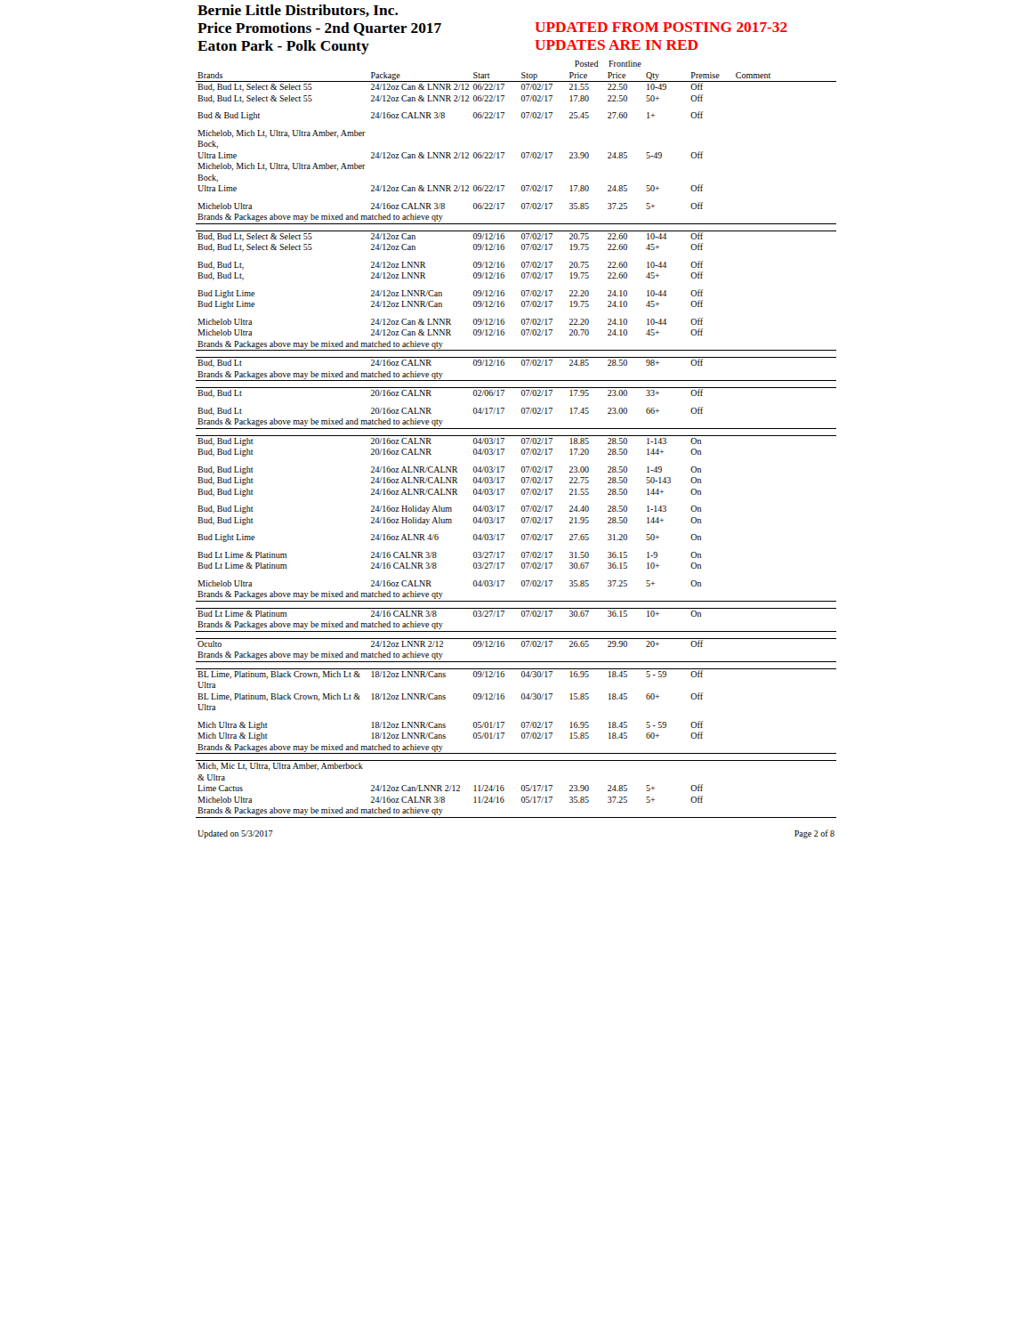| Bernie Little Distributors, Inc. Price Promotions - 2nd Quarter 2017 Eaton Park - Polk County | UPDATED FROM POSTING 2017-32 UPDATES ARE IN RED |
| | | | | Posted | Frontline | | | |
| Brands | Package | Start | Stop | Price | Price | Qty | Premise | Comment |
| Bud, Bud Lt, Select & Select 55 | 24/12oz Can & LNNR 2/12 | 06/22/17 | 07/02/17 | 21.55 | 22.50 | 10-49 | Off | |
| Bud, Bud Lt, Select & Select 55 | 24/12oz Can & LNNR 2/12 | 06/22/17 | 07/02/17 | 17.80 | 22.50 | 50+ | Off | |
| Bud & Bud Light | 24/16oz CALNR 3/8 | 06/22/17 | 07/02/17 | 25.45 | 27.60 | 1+ | Off | |
| Michelob, Mich Lt, Ultra, Ultra Amber, Amber Bock, | | | | | | | | |
| Ultra Lime | 24/12oz Can & LNNR 2/12 | 06/22/17 | 07/02/17 | 23.90 | 24.85 | 5-49 | Off | |
| Michelob, Mich Lt, Ultra, Ultra Amber, Amber Bock, | | | | | | | | |
| Ultra Lime | 24/12oz Can & LNNR 2/12 | 06/22/17 | 07/02/17 | 17.80 | 24.85 | 50+ | Off | |
| Michelob Ultra | 24/16oz CALNR 3/8 | 06/22/17 | 07/02/17 | 35.85 | 37.25 | 5+ | Off | |
| Brands & Packages above may be mixed and matched to achieve qty |
| Bud, Bud Lt, Select & Select 55 | 24/12oz Can | 09/12/16 | 07/02/17 | 20.75 | 22.60 | 10-44 | Off | |
| Bud, Bud Lt, Select & Select 55 | 24/12oz Can | 09/12/16 | 07/02/17 | 19.75 | 22.60 | 45+ | Off | |
| Bud, Bud Lt, | 24/12oz LNNR | 09/12/16 | 07/02/17 | 20.75 | 22.60 | 10-44 | Off | |
| Bud, Bud Lt, | 24/12oz LNNR | 09/12/16 | 07/02/17 | 19.75 | 22.60 | 45+ | Off | |
| Bud Light Lime | 24/12oz LNNR/Can | 09/12/16 | 07/02/17 | 22.20 | 24.10 | 10-44 | Off | |
| Bud Light Lime | 24/12oz LNNR/Can | 09/12/16 | 07/02/17 | 19.75 | 24.10 | 45+ | Off | |
| Michelob Ultra | 24/12oz Can & LNNR | 09/12/16 | 07/02/17 | 22.20 | 24.10 | 10-44 | Off | |
| Michelob Ultra | 24/12oz Can & LNNR | 09/12/16 | 07/02/17 | 20.70 | 24.10 | 45+ | Off | |
| Brands & Packages above may be mixed and matched to achieve qty |
| Bud, Bud Lt | 24/16oz CALNR | 09/12/16 | 07/02/17 | 24.85 | 28.50 | 98+ | Off | |
| Brands & Packages above may be mixed and matched to achieve qty |
| Bud, Bud Lt | 20/16oz CALNR | 02/06/17 | 07/02/17 | 17.95 | 23.00 | 33+ | Off | |
| Bud, Bud Lt | 20/16oz CALNR | 04/17/17 | 07/02/17 | 17.45 | 23.00 | 66+ | Off | |
| Brands & Packages above may be mixed and matched to achieve qty |
| Bud, Bud Light | 20/16oz CALNR | 04/03/17 | 07/02/17 | 18.85 | 28.50 | 1-143 | On | |
| Bud, Bud Light | 20/16oz CALNR | 04/03/17 | 07/02/17 | 17.20 | 28.50 | 144+ | On | |
| Bud, Bud Light | 24/16oz ALNR/CALNR | 04/03/17 | 07/02/17 | 23.00 | 28.50 | 1-49 | On | |
| Bud, Bud Light | 24/16oz ALNR/CALNR | 04/03/17 | 07/02/17 | 22.75 | 28.50 | 50-143 | On | |
| Bud, Bud Light | 24/16oz ALNR/CALNR | 04/03/17 | 07/02/17 | 21.55 | 28.50 | 144+ | On | |
| Bud, Bud Light | 24/16oz Holiday Alum | 04/03/17 | 07/02/17 | 24.40 | 28.50 | 1-143 | On | |
| Bud, Bud Light | 24/16oz Holiday Alum | 04/03/17 | 07/02/17 | 21.95 | 28.50 | 144+ | On | |
| Bud Light Lime | 24/16oz ALNR 4/6 | 04/03/17 | 07/02/17 | 27.65 | 31.20 | 50+ | On | |
| Bud Lt Lime & Platinum | 24/16 CALNR 3/8 | 03/27/17 | 07/02/17 | 31.50 | 36.15 | 1-9 | On | |
| Bud Lt Lime & Platinum | 24/16 CALNR 3/8 | 03/27/17 | 07/02/17 | 30.67 | 36.15 | 10+ | On | |
| Michelob Ultra | 24/16oz CALNR | 04/03/17 | 07/02/17 | 35.85 | 37.25 | 5+ | On | |
| Brands & Packages above may be mixed and matched to achieve qty |
| Bud Lt Lime & Platinum | 24/16 CALNR 3/8 | 03/27/17 | 07/02/17 | 30.67 | 36.15 | 10+ | On | |
| Brands & Packages above may be mixed and matched to achieve qty |
| Oculto | 24/12oz LNNR 2/12 | 09/12/16 | 07/02/17 | 26.65 | 29.90 | 20+ | Off | |
| Brands & Packages above may be mixed and matched to achieve qty |
| BL Lime, Platinum, Black Crown, Mich Lt & Ultra | 18/12oz LNNR/Cans | 09/12/16 | 04/30/17 | 16.95 | 18.45 | 5 - 59 | Off | |
| BL Lime, Platinum, Black Crown, Mich Lt & Ultra | 18/12oz LNNR/Cans | 09/12/16 | 04/30/17 | 15.85 | 18.45 | 60+ | Off | |
| Mich Ultra & Light | 18/12oz LNNR/Cans | 05/01/17 | 07/02/17 | 16.95 | 18.45 | 5 - 59 | Off | |
| Mich Ultra & Light | 18/12oz LNNR/Cans | 05/01/17 | 07/02/17 | 15.85 | 18.45 | 60+ | Off | |
| Brands & Packages above may be mixed and matched to achieve qty |
| Mich, Mic Lt, Ultra, Ultra Amber, Amberbock & Ultra | | | | | | | | |
| Lime Cactus | 24/12oz Can/LNNR 2/12 | 11/24/16 | 05/17/17 | 23.90 | 24.85 | 5+ | Off | |
| Michelob Ultra | 24/16oz CALNR 3/8 | 11/24/16 | 05/17/17 | 35.85 | 37.25 | 5+ | Off | |
| Brands & Packages above may be mixed and matched to achieve qty |
| Updated on 5/3/2017 | Page 2 of 8 |